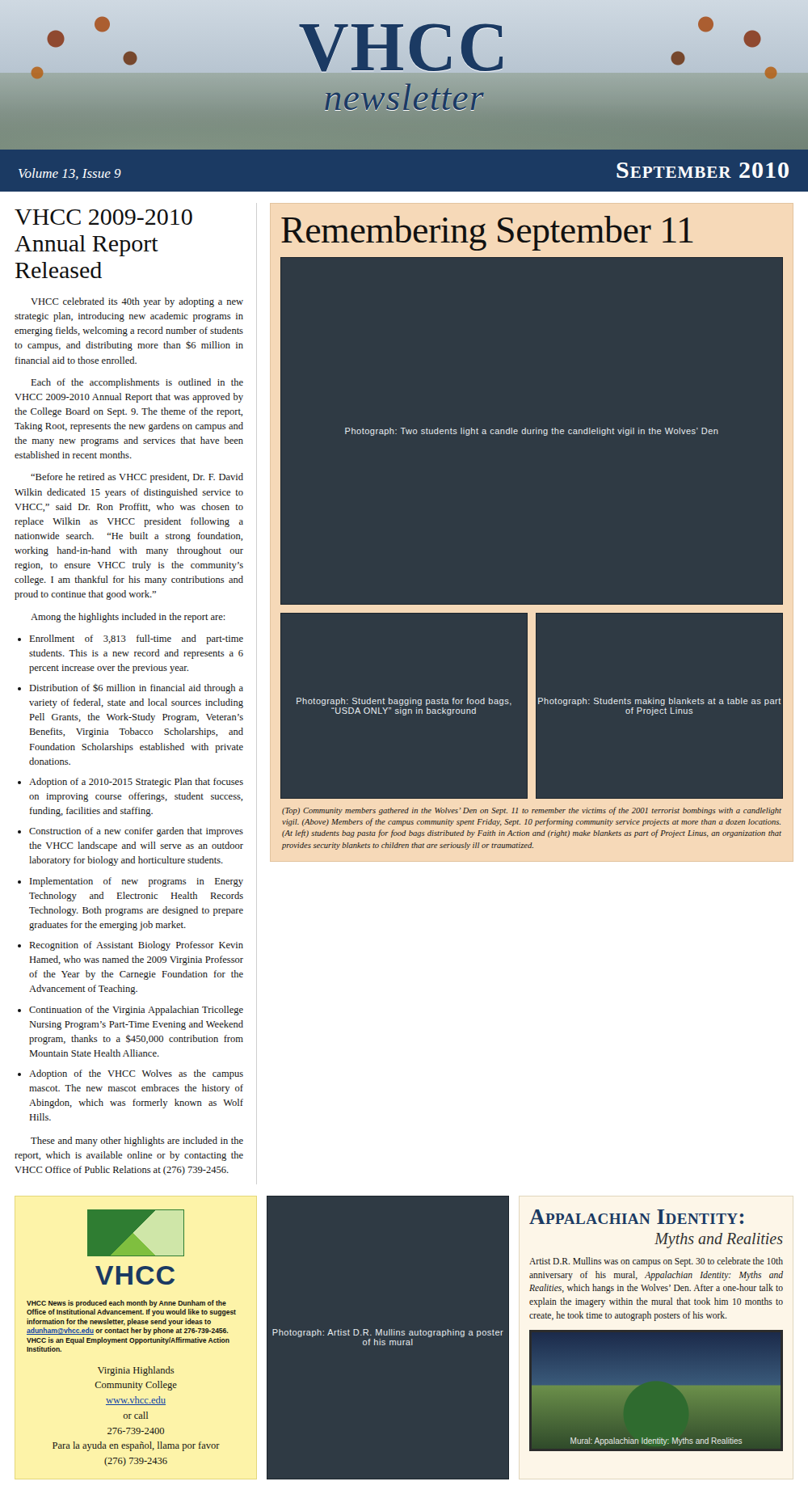VHCC
newsletter
Volume 13, Issue 9
September 2010
VHCC 2009-2010
Annual Report Released
VHCC celebrated its 40th year by adopting a new strategic plan, introducing new academic programs in emerging fields, welcoming a record number of students to campus, and distributing more than $6 million in financial aid to those enrolled.
Each of the accomplishments is outlined in the VHCC 2009-2010 Annual Report that was approved by the College Board on Sept. 9. The theme of the report, Taking Root, represents the new gardens on campus and the many new programs and services that have been established in recent months.
“Before he retired as VHCC president, Dr. F. David Wilkin dedicated 15 years of distinguished service to VHCC,” said Dr. Ron Proffitt, who was chosen to replace Wilkin as VHCC president following a nationwide search. “He built a strong foundation, working hand-in-hand with many throughout our region, to ensure VHCC truly is the community’s college. I am thankful for his many contributions and proud to continue that good work.”
Among the highlights included in the report are:
Enrollment of 3,813 full-time and part-time students. This is a new record and represents a 6 percent increase over the previous year.
Distribution of $6 million in financial aid through a variety of federal, state and local sources including Pell Grants, the Work-Study Program, Veteran’s Benefits, Virginia Tobacco Scholarships, and Foundation Scholarships established with private donations.
Adoption of a 2010-2015 Strategic Plan that focuses on improving course offerings, student success, funding, facilities and staffing.
Construction of a new conifer garden that improves the VHCC landscape and will serve as an outdoor laboratory for biology and horticulture students.
Implementation of new programs in Energy Technology and Electronic Health Records Technology. Both programs are designed to prepare graduates for the emerging job market.
Recognition of Assistant Biology Professor Kevin Hamed, who was named the 2009 Virginia Professor of the Year by the Carnegie Foundation for the Advancement of Teaching.
Continuation of the Virginia Appalachian Tricollege Nursing Program’s Part-Time Evening and Weekend program, thanks to a $450,000 contribution from Mountain State Health Alliance.
Adoption of the VHCC Wolves as the campus mascot. The new mascot embraces the history of Abingdon, which was formerly known as Wolf Hills.
These and many other highlights are included in the report, which is available online or by contacting the VHCC Office of Public Relations at (276) 739-2456.
Remembering September 11
Photograph: Two students light a candle during the candlelight vigil in the Wolves’ Den
Photograph: Student bagging pasta for food bags, “USDA ONLY” sign in background
Photograph: Students making blankets at a table as part of Project Linus
(Top) Community members gathered in the Wolves’ Den on Sept. 11 to remember the victims of the 2001 terrorist bombings with a candlelight vigil. (Above) Members of the campus community spent Friday, Sept. 10 performing community service projects at more than a dozen locations. (At left) students bag pasta for food bags distributed by Faith in Action and (right) make blankets as part of Project Linus, an organization that provides security blankets to children that are seriously ill or traumatized.
VHCC
VHCC News is produced each month by Anne Dunham of the Office of Institutional Advancement. If you would like to suggest information for the newsletter, please send your ideas to adunham@vhcc.edu or contact her by phone at 276-739-2456. VHCC is an Equal Employment Opportunity/Affirmative Action Institution.
Virginia Highlands
Community College
www.vhcc.edu
or call
276-739-2400
Para la ayuda en español, llama por favor
(276) 739-2436
Photograph: Artist D.R. Mullins autographing a poster of his mural
Appalachian Identity:
Myths and Realities
Artist D.R. Mullins was on campus on Sept. 30 to celebrate the 10th anniversary of his mural, Appalachian Identity: Myths and Realities, which hangs in the Wolves’ Den. After a one-hour talk to explain the imagery within the mural that took him 10 months to create, he took time to autograph posters of his work.
Mural: Appalachian Identity: Myths and Realities